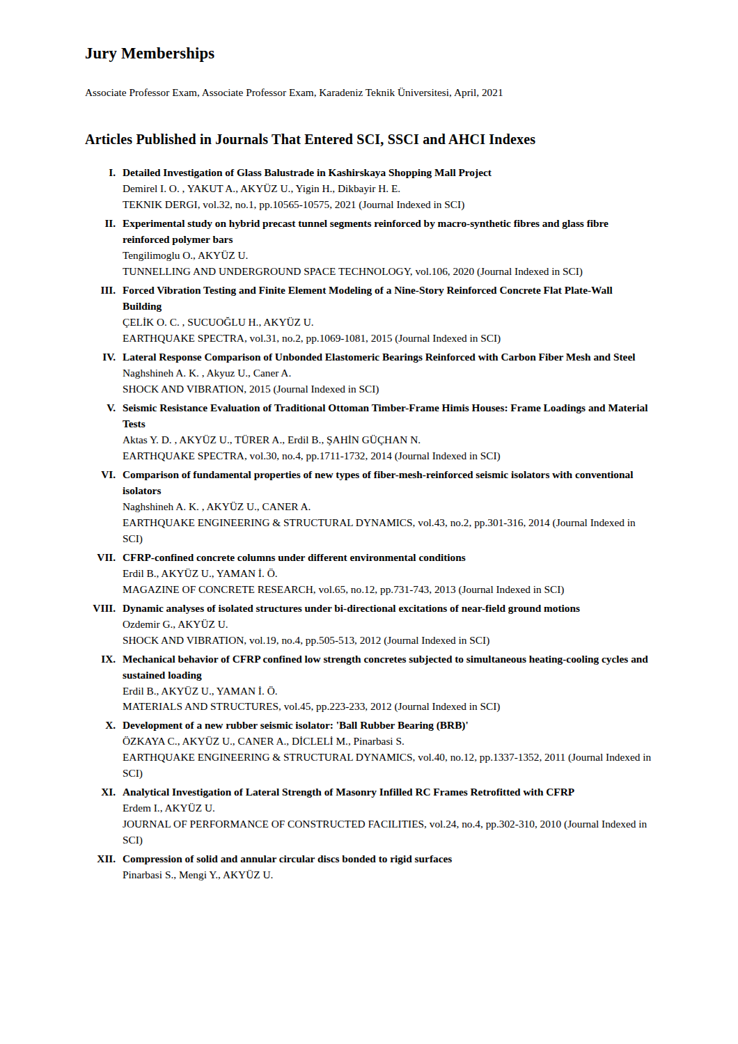Jury Memberships
Associate Professor Exam, Associate Professor Exam, Karadeniz Teknik Üniversitesi, April, 2021
Articles Published in Journals That Entered SCI, SSCI and AHCI Indexes
Detailed Investigation of Glass Balustrade in Kashirskaya Shopping Mall Project
Demirel I. O. , YAKUT A., AKYÜZ U., Yigin H., Dikbayir H. E.
TEKNIK DERGI, vol.32, no.1, pp.10565-10575, 2021 (Journal Indexed in SCI)
Experimental study on hybrid precast tunnel segments reinforced by macro-synthetic fibres and glass fibre reinforced polymer bars
Tengilimoglu O., AKYÜZ U.
TUNNELLING AND UNDERGROUND SPACE TECHNOLOGY, vol.106, 2020 (Journal Indexed in SCI)
Forced Vibration Testing and Finite Element Modeling of a Nine-Story Reinforced Concrete Flat Plate-Wall Building
ÇELİK O. C. , SUCUOĞLU H., AKYÜZ U.
EARTHQUAKE SPECTRA, vol.31, no.2, pp.1069-1081, 2015 (Journal Indexed in SCI)
Lateral Response Comparison of Unbonded Elastomeric Bearings Reinforced with Carbon Fiber Mesh and Steel
Naghshineh A. K. , Akyuz U., Caner A.
SHOCK AND VIBRATION, 2015 (Journal Indexed in SCI)
Seismic Resistance Evaluation of Traditional Ottoman Timber-Frame Himis Houses: Frame Loadings and Material Tests
Aktas Y. D. , AKYÜZ U., TÜRER A., Erdil B., ŞAHİN GÜÇHAN N.
EARTHQUAKE SPECTRA, vol.30, no.4, pp.1711-1732, 2014 (Journal Indexed in SCI)
Comparison of fundamental properties of new types of fiber-mesh-reinforced seismic isolators with conventional isolators
Naghshineh A. K. , AKYÜZ U., CANER A.
EARTHQUAKE ENGINEERING & STRUCTURAL DYNAMICS, vol.43, no.2, pp.301-316, 2014 (Journal Indexed in SCI)
CFRP-confined concrete columns under different environmental conditions
Erdil B., AKYÜZ U., YAMAN İ. Ö.
MAGAZINE OF CONCRETE RESEARCH, vol.65, no.12, pp.731-743, 2013 (Journal Indexed in SCI)
Dynamic analyses of isolated structures under bi-directional excitations of near-field ground motions
Ozdemir G., AKYÜZ U.
SHOCK AND VIBRATION, vol.19, no.4, pp.505-513, 2012 (Journal Indexed in SCI)
Mechanical behavior of CFRP confined low strength concretes subjected to simultaneous heating-cooling cycles and sustained loading
Erdil B., AKYÜZ U., YAMAN İ. Ö.
MATERIALS AND STRUCTURES, vol.45, pp.223-233, 2012 (Journal Indexed in SCI)
Development of a new rubber seismic isolator: 'Ball Rubber Bearing (BRB)'
ÖZKAYA C., AKYÜZ U., CANER A., DİCLELİ M., Pinarbasi S.
EARTHQUAKE ENGINEERING & STRUCTURAL DYNAMICS, vol.40, no.12, pp.1337-1352, 2011 (Journal Indexed in SCI)
Analytical Investigation of Lateral Strength of Masonry Infilled RC Frames Retrofitted with CFRP
Erdem I., AKYÜZ U.
JOURNAL OF PERFORMANCE OF CONSTRUCTED FACILITIES, vol.24, no.4, pp.302-310, 2010 (Journal Indexed in SCI)
Compression of solid and annular circular discs bonded to rigid surfaces
Pinarbasi S., Mengi Y., AKYÜZ U.